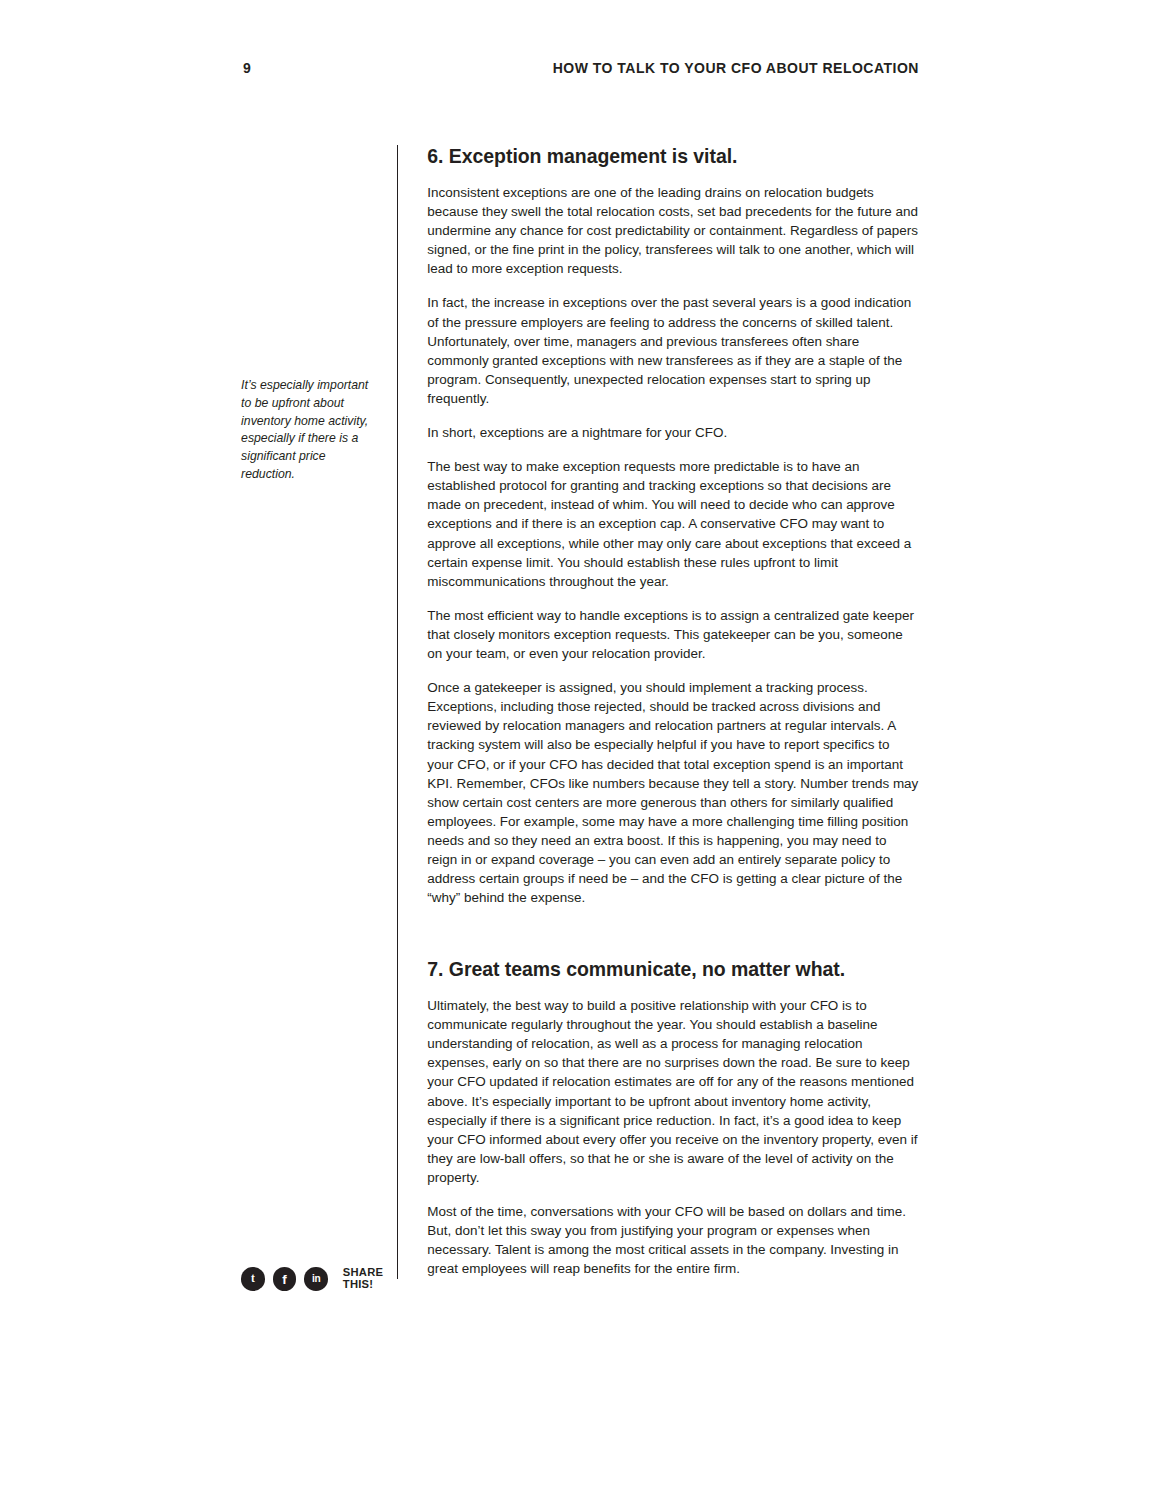9
How to Talk to Your CFO About Relocation
It’s especially important to be upfront about inventory home activity, especially if there is a significant price reduction.
6. Exception management is vital.
Inconsistent exceptions are one of the leading drains on relocation budgets because they swell the total relocation costs, set bad precedents for the future and undermine any chance for cost predictability or containment. Regardless of papers signed, or the fine print in the policy, transferees will talk to one another, which will lead to more exception requests.
In fact, the increase in exceptions over the past several years is a good indication of the pressure employers are feeling to address the concerns of skilled talent. Unfortunately, over time, managers and previous transferees often share commonly granted exceptions with new transferees as if they are a staple of the program. Consequently, unexpected relocation expenses start to spring up frequently.
In short, exceptions are a nightmare for your CFO.
The best way to make exception requests more predictable is to have an established protocol for granting and tracking exceptions so that decisions are made on precedent, instead of whim. You will need to decide who can approve exceptions and if there is an exception cap. A conservative CFO may want to approve all exceptions, while other may only care about exceptions that exceed a certain expense limit. You should establish these rules upfront to limit miscommunications throughout the year.
The most efficient way to handle exceptions is to assign a centralized gate keeper that closely monitors exception requests. This gatekeeper can be you, someone on your team, or even your relocation provider.
Once a gatekeeper is assigned, you should implement a tracking process. Exceptions, including those rejected, should be tracked across divisions and reviewed by relocation managers and relocation partners at regular intervals. A tracking system will also be especially helpful if you have to report specifics to your CFO, or if your CFO has decided that total exception spend is an important KPI. Remember, CFOs like numbers because they tell a story. Number trends may show certain cost centers are more generous than others for similarly qualified employees. For example, some may have a more challenging time filling position needs and so they need an extra boost. If this is happening, you may need to reign in or expand coverage – you can even add an entirely separate policy to address certain groups if need be – and the CFO is getting a clear picture of the “why” behind the expense.
7. Great teams communicate, no matter what.
Ultimately, the best way to build a positive relationship with your CFO is to communicate regularly throughout the year. You should establish a baseline understanding of relocation, as well as a process for managing relocation expenses, early on so that there are no surprises down the road. Be sure to keep your CFO updated if relocation estimates are off for any of the reasons mentioned above. It’s especially important to be upfront about inventory home activity, especially if there is a significant price reduction. In fact, it’s a good idea to keep your CFO informed about every offer you receive on the inventory property, even if they are low-ball offers, so that he or she is aware of the level of activity on the property.
Most of the time, conversations with your CFO will be based on dollars and time. But, don’t let this sway you from justifying your program or expenses when necessary. Talent is among the most critical assets in the company. Investing in great employees will reap benefits for the entire firm.
t f in SHARE
THIS!